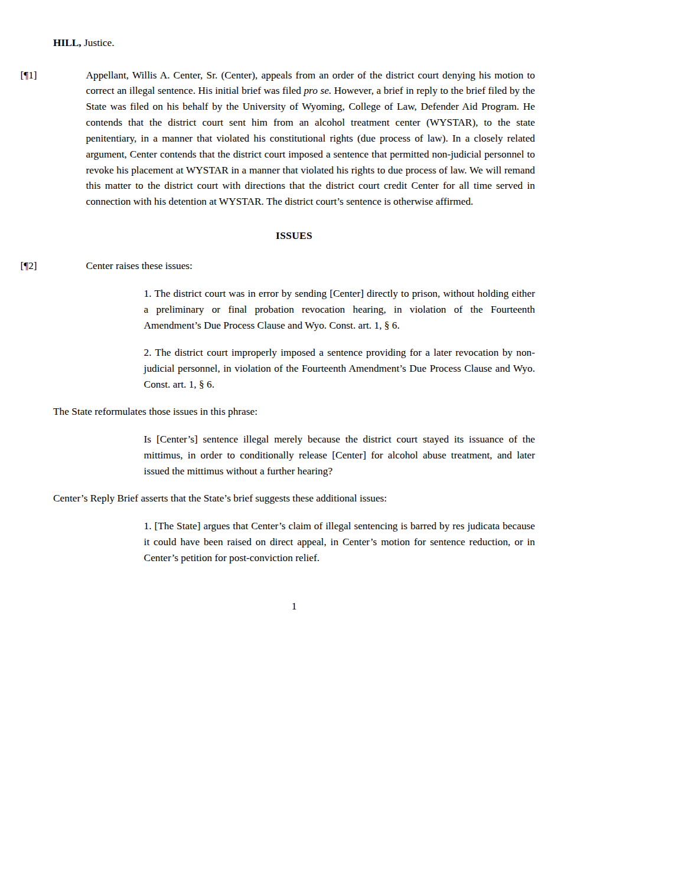HILL, Justice.
[¶1] Appellant, Willis A. Center, Sr. (Center), appeals from an order of the district court denying his motion to correct an illegal sentence. His initial brief was filed pro se. However, a brief in reply to the brief filed by the State was filed on his behalf by the University of Wyoming, College of Law, Defender Aid Program. He contends that the district court sent him from an alcohol treatment center (WYSTAR), to the state penitentiary, in a manner that violated his constitutional rights (due process of law). In a closely related argument, Center contends that the district court imposed a sentence that permitted non-judicial personnel to revoke his placement at WYSTAR in a manner that violated his rights to due process of law. We will remand this matter to the district court with directions that the district court credit Center for all time served in connection with his detention at WYSTAR. The district court’s sentence is otherwise affirmed.
ISSUES
[¶2] Center raises these issues:
1. The district court was in error by sending [Center] directly to prison, without holding either a preliminary or final probation revocation hearing, in violation of the Fourteenth Amendment’s Due Process Clause and Wyo. Const. art. 1, § 6.
2. The district court improperly imposed a sentence providing for a later revocation by non-judicial personnel, in violation of the Fourteenth Amendment’s Due Process Clause and Wyo. Const. art. 1, § 6.
The State reformulates those issues in this phrase:
Is [Center’s] sentence illegal merely because the district court stayed its issuance of the mittimus, in order to conditionally release [Center] for alcohol abuse treatment, and later issued the mittimus without a further hearing?
Center’s Reply Brief asserts that the State’s brief suggests these additional issues:
1. [The State] argues that Center’s claim of illegal sentencing is barred by res judicata because it could have been raised on direct appeal, in Center’s motion for sentence reduction, or in Center’s petition for post-conviction relief.
1